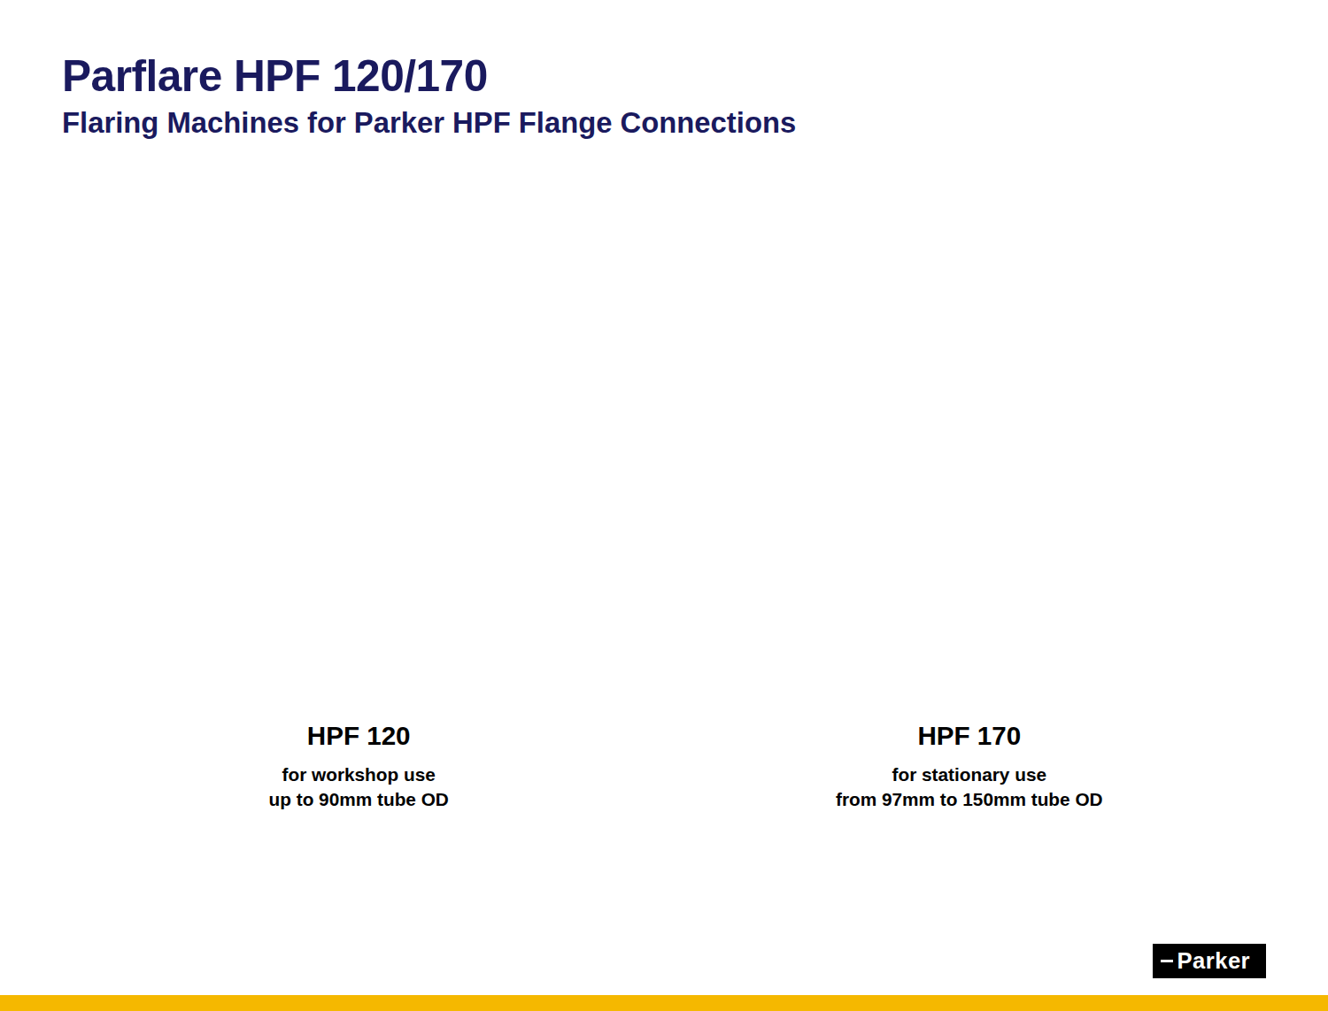Parflare HPF 120/170
Flaring Machines for Parker HPF Flange Connections
HPF 120
for workshop use
up to 90mm tube OD
HPF 170
for stationary use
from 97mm to 150mm tube OD
Parker